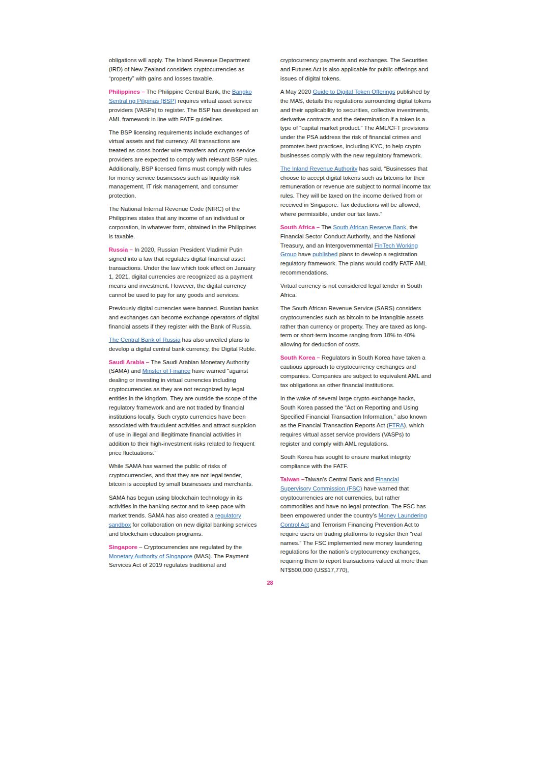obligations will apply. The Inland Revenue Department (IRD) of New Zealand considers cryptocurrencies as “property” with gains and losses taxable.
Philippines – The Philippine Central Bank, the Bangko Sentral ng Pilipinas (BSP) requires virtual asset service providers (VASPs) to register. The BSP has developed an AML framework in line with FATF guidelines.
The BSP licensing requirements include exchanges of virtual assets and fiat currency. All transactions are treated as cross-border wire transfers and crypto service providers are expected to comply with relevant BSP rules. Additionally, BSP licensed firms must comply with rules for money service businesses such as liquidity risk management, IT risk management, and consumer protection.
The National Internal Revenue Code (NIRC) of the Philippines states that any income of an individual or corporation, in whatever form, obtained in the Philippines is taxable.
Russia – In 2020, Russian President Vladimir Putin signed into a law that regulates digital financial asset transactions. Under the law which took effect on January 1, 2021, digital currencies are recognized as a payment means and investment. However, the digital currency cannot be used to pay for any goods and services.
Previously digital currencies were banned. Russian banks and exchanges can become exchange operators of digital financial assets if they register with the Bank of Russia.
The Central Bank of Russia has also unveiled plans to develop a digital central bank currency, the Digital Ruble.
Saudi Arabia – The Saudi Arabian Monetary Authority (SAMA) and Minster of Finance have warned “against dealing or investing in virtual currencies including cryptocurrencies as they are not recognized by legal entities in the kingdom. They are outside the scope of the regulatory framework and are not traded by financial institutions locally. Such crypto currencies have been associated with fraudulent activities and attract suspicion of use in illegal and illegitimate financial activities in addition to their high-investment risks related to frequent price fluctuations.”
While SAMA has warned the public of risks of cryptocurrencies, and that they are not legal tender, bitcoin is accepted by small businesses and merchants.
SAMA has begun using blockchain technology in its activities in the banking sector and to keep pace with market trends. SAMA has also created a regulatory sandbox for collaboration on new digital banking services and blockchain education programs.
Singapore – Cryptocurrencies are regulated by the Monetary Authority of Singapore (MAS). The Payment Services Act of 2019 regulates traditional and cryptocurrency payments and exchanges. The Securities and Futures Act is also applicable for public offerings and issues of digital tokens.
A May 2020 Guide to Digital Token Offerings published by the MAS, details the regulations surrounding digital tokens and their applicability to securities, collective investments, derivative contracts and the determination if a token is a type of “capital market product.” The AML/CFT provisions under the PSA address the risk of financial crimes and promotes best practices, including KYC, to help crypto businesses comply with the new regulatory framework.
The Inland Revenue Authority has said, “Businesses that choose to accept digital tokens such as bitcoins for their remuneration or revenue are subject to normal income tax rules. They will be taxed on the income derived from or received in Singapore. Tax deductions will be allowed, where permissible, under our tax laws.”
South Africa – The South African Reserve Bank, the Financial Sector Conduct Authority, and the National Treasury, and an Intergovernmental FinTech Working Group have published plans to develop a registration regulatory framework. The plans would codify FATF AML recommendations.
Virtual currency is not considered legal tender in South Africa.
The South African Revenue Service (SARS) considers cryptocurrencies such as bitcoin to be intangible assets rather than currency or property. They are taxed as long-term or short-term income ranging from 18% to 40% allowing for deduction of costs.
South Korea – Regulators in South Korea have taken a cautious approach to cryptocurrency exchanges and companies. Companies are subject to equivalent AML and tax obligations as other financial institutions.
In the wake of several large crypto-exchange hacks, South Korea passed the “Act on Reporting and Using Specified Financial Transaction Information,” also known as the Financial Transaction Reports Act (FTRA), which requires virtual asset service providers (VASPs) to register and comply with AML regulations.
South Korea has sought to ensure market integrity compliance with the FATF.
Taiwan –Taiwan’s Central Bank and Financial Supervisory Commission (FSC) have warned that cryptocurrencies are not currencies, but rather commodities and have no legal protection. The FSC has been empowered under the country’s Money Laundering Control Act and Terrorism Financing Prevention Act to require users on trading platforms to register their “real names.” The FSC implemented new money laundering regulations for the nation’s cryptocurrency exchanges, requiring them to report transactions valued at more than NT$500,000 (US$17,770),
28